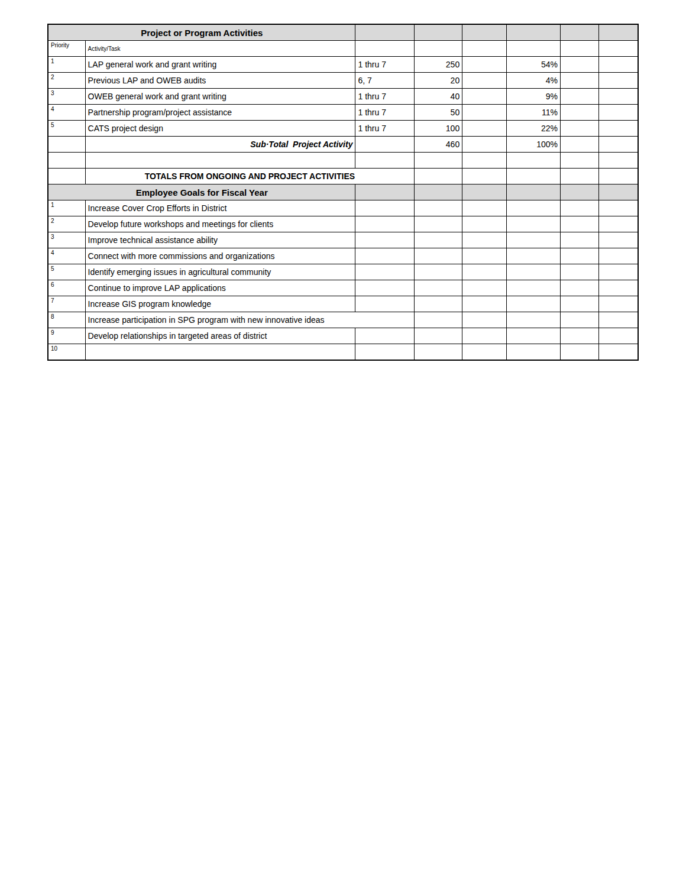| Project or Program Activities | | | | | | |
| Priority | Activity/Task | | | | | | |
| 1 | LAP general work and grant writing | 1 thru 7 | 250 | | 54% | | |
| 2 | Previous LAP and OWEB audits | 6, 7 | 20 | | 4% | | |
| 3 | OWEB general work and grant writing | 1 thru 7 | 40 | | 9% | | |
| 4 | Partnership program/project assistance | 1 thru 7 | 50 | | 11% | | |
| 5 | CATS project design | 1 thru 7 | 100 | | 22% | | |
| | Sub·Total Project Activity | | 460 | | 100% | | |
| | TOTALS FROM ONGOING AND PROJECT ACTIVITIES | | | | | |
| Employee Goals for Fiscal Year | | | | | | |
| 1 | Increase Cover Crop Efforts in District | | | | | | |
| 2 | Develop future workshops and meetings for clients | | | | | | |
| 3 | Improve technical assistance ability | | | | | | |
| 4 | Connect with more commissions and organizations | | | | | | |
| 5 | Identify emerging issues in agricultural community | | | | | | |
| 6 | Continue to improve LAP applications | | | | | | |
| 7 | Increase GIS program knowledge | | | | | | |
| 8 | Increase participation in SPG program with new innovative ideas | | | | | |
| 9 | Develop relationships in targeted areas of district | | | | | | |
| 10 | | | | | | | |